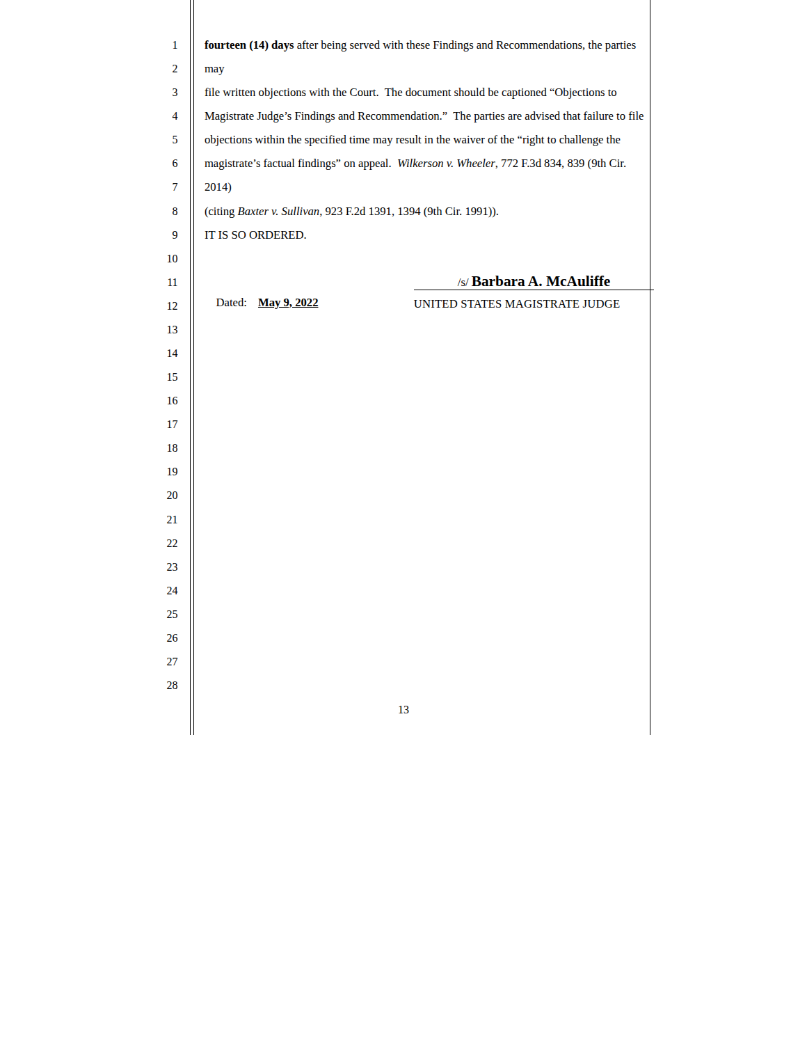1
2
3
4
5
6
7
8
9
10
11
12
13
14
15
16
17
18
19
20
21
22
23
24
25
26
27
28
fourteen (14) days after being served with these Findings and Recommendations, the parties may
file written objections with the Court. The document should be captioned “Objections to
Magistrate Judge’s Findings and Recommendation.” The parties are advised that failure to file
objections within the specified time may result in the waiver of the “right to challenge the
magistrate’s factual findings” on appeal. Wilkerson v. Wheeler, 772 F.3d 834, 839 (9th Cir. 2014)
(citing Baxter v. Sullivan, 923 F.2d 1391, 1394 (9th Cir. 1991)).
IT IS SO ORDERED.
Dated: May 9, 2022
/s/ Barbara A. McAuliffe
UNITED STATES MAGISTRATE JUDGE
13